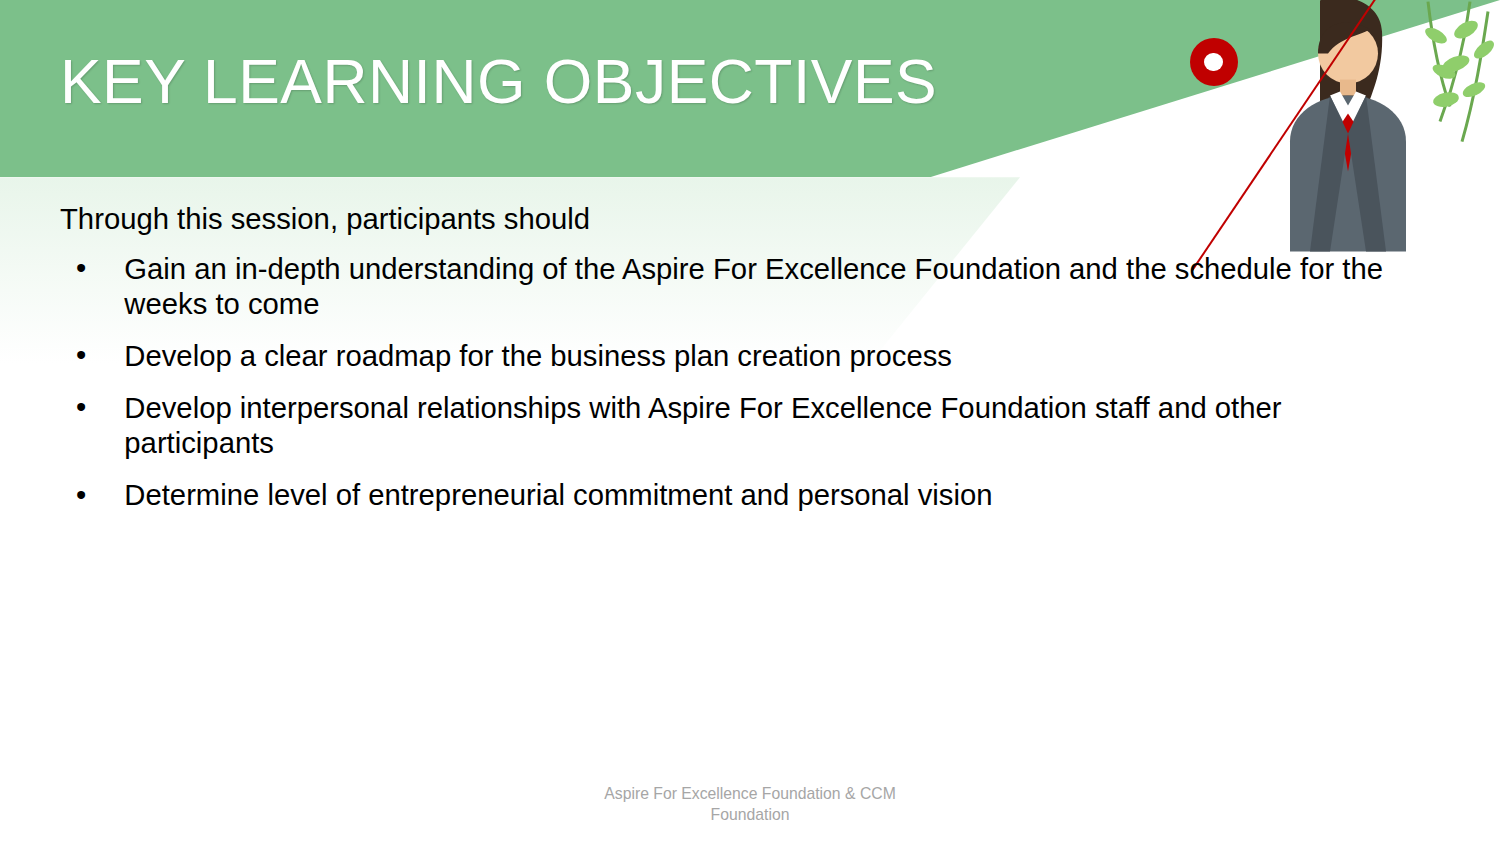KEY LEARNING OBJECTIVES
Through this session, participants should
Gain an in-depth understanding of the Aspire For Excellence Foundation and the schedule for the weeks to come
Develop a clear roadmap for the business plan creation process
Develop interpersonal relationships with Aspire For Excellence Foundation staff and other participants
Determine level of entrepreneurial commitment and personal vision
Aspire For Excellence Foundation & CCM
Foundation